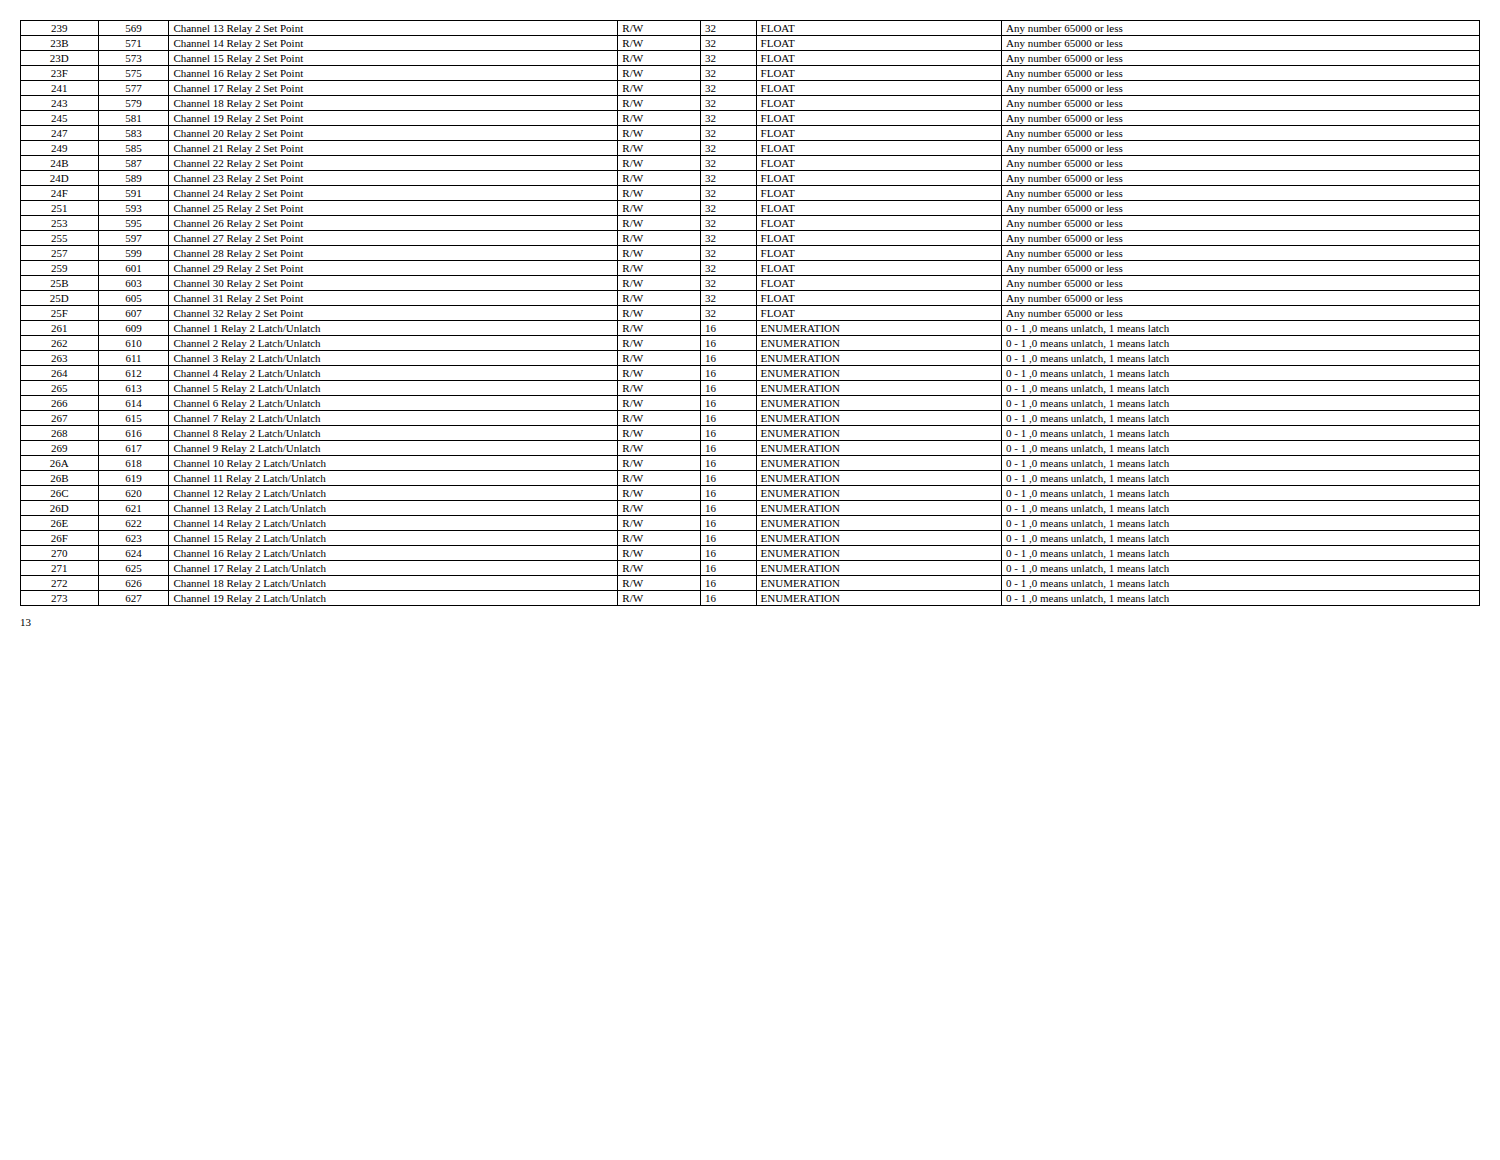| 239 | 569 | Channel 13 Relay 2 Set Point | R/W | 32 | FLOAT | Any number 65000 or less |
| 23B | 571 | Channel 14 Relay 2 Set Point | R/W | 32 | FLOAT | Any number 65000 or less |
| 23D | 573 | Channel 15 Relay 2 Set Point | R/W | 32 | FLOAT | Any number 65000 or less |
| 23F | 575 | Channel 16 Relay 2 Set Point | R/W | 32 | FLOAT | Any number 65000 or less |
| 241 | 577 | Channel 17 Relay 2 Set Point | R/W | 32 | FLOAT | Any number 65000 or less |
| 243 | 579 | Channel 18 Relay 2 Set Point | R/W | 32 | FLOAT | Any number 65000 or less |
| 245 | 581 | Channel 19 Relay 2 Set Point | R/W | 32 | FLOAT | Any number 65000 or less |
| 247 | 583 | Channel 20 Relay 2 Set Point | R/W | 32 | FLOAT | Any number 65000 or less |
| 249 | 585 | Channel 21 Relay 2 Set Point | R/W | 32 | FLOAT | Any number 65000 or less |
| 24B | 587 | Channel 22 Relay 2 Set Point | R/W | 32 | FLOAT | Any number 65000 or less |
| 24D | 589 | Channel 23 Relay 2 Set Point | R/W | 32 | FLOAT | Any number 65000 or less |
| 24F | 591 | Channel 24 Relay 2 Set Point | R/W | 32 | FLOAT | Any number 65000 or less |
| 251 | 593 | Channel 25 Relay 2 Set Point | R/W | 32 | FLOAT | Any number 65000 or less |
| 253 | 595 | Channel 26 Relay 2 Set Point | R/W | 32 | FLOAT | Any number 65000 or less |
| 255 | 597 | Channel 27 Relay 2 Set Point | R/W | 32 | FLOAT | Any number 65000 or less |
| 257 | 599 | Channel 28 Relay 2 Set Point | R/W | 32 | FLOAT | Any number 65000 or less |
| 259 | 601 | Channel 29 Relay 2 Set Point | R/W | 32 | FLOAT | Any number 65000 or less |
| 25B | 603 | Channel 30 Relay 2 Set Point | R/W | 32 | FLOAT | Any number 65000 or less |
| 25D | 605 | Channel 31 Relay 2 Set Point | R/W | 32 | FLOAT | Any number 65000 or less |
| 25F | 607 | Channel 32 Relay 2 Set Point | R/W | 32 | FLOAT | Any number 65000 or less |
| 261 | 609 | Channel 1 Relay 2 Latch/Unlatch | R/W | 16 | ENUMERATION | 0 - 1 ,0 means unlatch, 1 means latch |
| 262 | 610 | Channel 2 Relay 2 Latch/Unlatch | R/W | 16 | ENUMERATION | 0 - 1 ,0 means unlatch, 1 means latch |
| 263 | 611 | Channel 3 Relay 2 Latch/Unlatch | R/W | 16 | ENUMERATION | 0 - 1 ,0 means unlatch, 1 means latch |
| 264 | 612 | Channel 4 Relay 2 Latch/Unlatch | R/W | 16 | ENUMERATION | 0 - 1 ,0 means unlatch, 1 means latch |
| 265 | 613 | Channel 5 Relay 2 Latch/Unlatch | R/W | 16 | ENUMERATION | 0 - 1 ,0 means unlatch, 1 means latch |
| 266 | 614 | Channel 6 Relay 2 Latch/Unlatch | R/W | 16 | ENUMERATION | 0 - 1 ,0 means unlatch, 1 means latch |
| 267 | 615 | Channel 7 Relay 2 Latch/Unlatch | R/W | 16 | ENUMERATION | 0 - 1 ,0 means unlatch, 1 means latch |
| 268 | 616 | Channel 8 Relay 2 Latch/Unlatch | R/W | 16 | ENUMERATION | 0 - 1 ,0 means unlatch, 1 means latch |
| 269 | 617 | Channel 9 Relay 2 Latch/Unlatch | R/W | 16 | ENUMERATION | 0 - 1 ,0 means unlatch, 1 means latch |
| 26A | 618 | Channel 10 Relay 2 Latch/Unlatch | R/W | 16 | ENUMERATION | 0 - 1 ,0 means unlatch, 1 means latch |
| 26B | 619 | Channel 11 Relay 2 Latch/Unlatch | R/W | 16 | ENUMERATION | 0 - 1 ,0 means unlatch, 1 means latch |
| 26C | 620 | Channel 12 Relay 2 Latch/Unlatch | R/W | 16 | ENUMERATION | 0 - 1 ,0 means unlatch, 1 means latch |
| 26D | 621 | Channel 13 Relay 2 Latch/Unlatch | R/W | 16 | ENUMERATION | 0 - 1 ,0 means unlatch, 1 means latch |
| 26E | 622 | Channel 14 Relay 2 Latch/Unlatch | R/W | 16 | ENUMERATION | 0 - 1 ,0 means unlatch, 1 means latch |
| 26F | 623 | Channel 15 Relay 2 Latch/Unlatch | R/W | 16 | ENUMERATION | 0 - 1 ,0 means unlatch, 1 means latch |
| 270 | 624 | Channel 16 Relay 2 Latch/Unlatch | R/W | 16 | ENUMERATION | 0 - 1 ,0 means unlatch, 1 means latch |
| 271 | 625 | Channel 17 Relay 2 Latch/Unlatch | R/W | 16 | ENUMERATION | 0 - 1 ,0 means unlatch, 1 means latch |
| 272 | 626 | Channel 18 Relay 2 Latch/Unlatch | R/W | 16 | ENUMERATION | 0 - 1 ,0 means unlatch, 1 means latch |
| 273 | 627 | Channel 19 Relay 2 Latch/Unlatch | R/W | 16 | ENUMERATION | 0 - 1 ,0 means unlatch, 1 means latch |
13